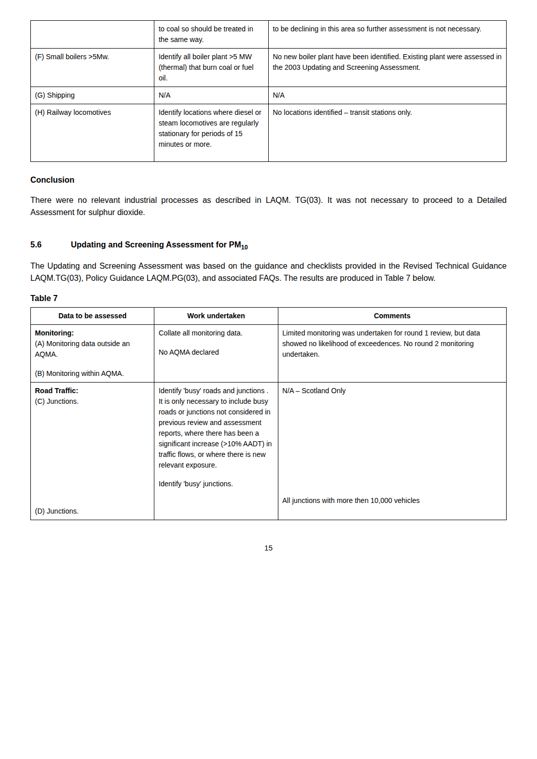| | to coal so should be treated in the same way. | to be declining in this area so further assessment is not necessary. |
| (F) Small boilers >5Mw. | Identify all boiler plant >5 MW (thermal) that burn coal or fuel oil. | No new boiler plant have been identified. Existing plant were assessed in the 2003 Updating and Screening Assessment. |
| (G) Shipping | N/A | N/A |
| (H) Railway locomotives | Identify locations where diesel or steam locomotives are regularly stationary for periods of 15 minutes or more. | No locations identified – transit stations only. |
Conclusion
There were no relevant industrial processes as described in LAQM. TG(03). It was not necessary to proceed to a Detailed Assessment for sulphur dioxide.
5.6 Updating and Screening Assessment for PM10
The Updating and Screening Assessment was based on the guidance and checklists provided in the Revised Technical Guidance LAQM.TG(03), Policy Guidance LAQM.PG(03), and associated FAQs. The results are produced in Table 7 below.
Table 7
| Data to be assessed | Work undertaken | Comments |
| --- | --- | --- |
| Monitoring: (A) Monitoring data outside an AQMA. (B) Monitoring within AQMA. | Collate all monitoring data. No AQMA declared | Limited monitoring was undertaken for round 1 review, but data showed no likelihood of exceedences. No round 2 monitoring undertaken. |
| Road Traffic: (C) Junctions. (D) Junctions. | Identify 'busy' roads and junctions . It is only necessary to include busy roads or junctions not considered in previous review and assessment reports, where there has been a significant increase (>10% AADT) in traffic flows, or where there is new relevant exposure. Identify 'busy' junctions. | N/A – Scotland Only All junctions with more then 10,000 vehicles |
15